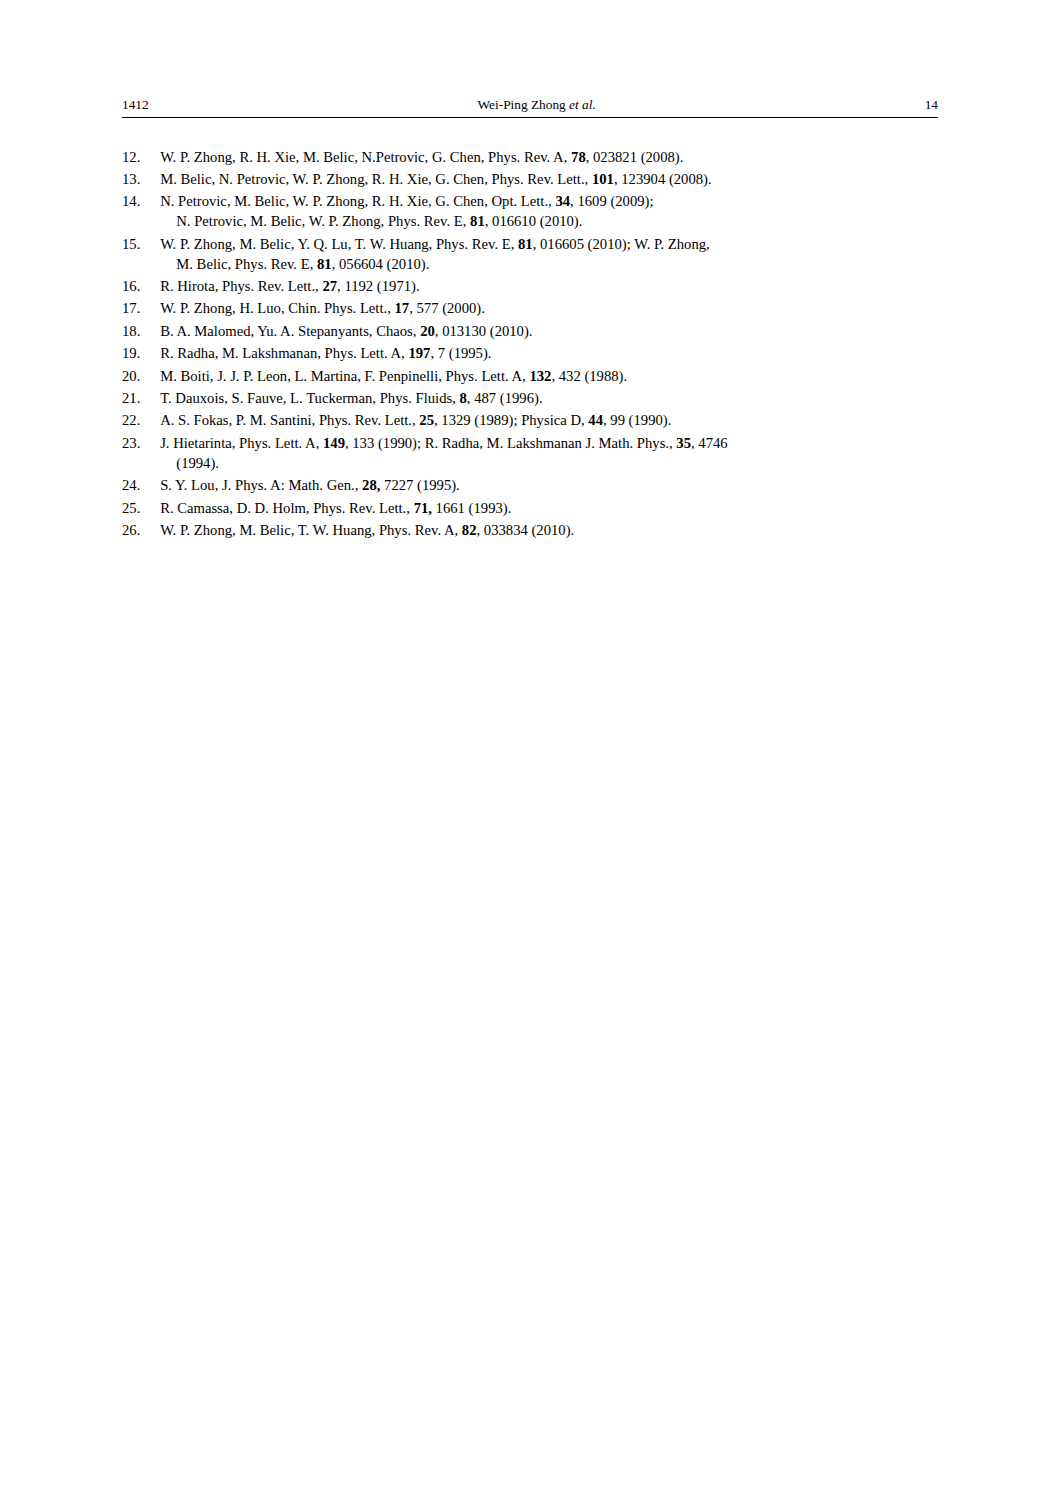1412 Wei-Ping Zhong et al. 14
W. P. Zhong, R. H. Xie, M. Belic, N.Petrovic, G. Chen, Phys. Rev. A, 78, 023821 (2008).
M. Belic, N. Petrovic, W. P. Zhong, R. H. Xie, G. Chen, Phys. Rev. Lett., 101, 123904 (2008).
N. Petrovic, M. Belic, W. P. Zhong, R. H. Xie, G. Chen, Opt. Lett., 34, 1609 (2009); N. Petrovic, M. Belic, W. P. Zhong, Phys. Rev. E, 81, 016610 (2010).
W. P. Zhong, M. Belic, Y. Q. Lu, T. W. Huang, Phys. Rev. E, 81, 016605 (2010); W. P. Zhong, M. Belic, Phys. Rev. E, 81, 056604 (2010).
R. Hirota, Phys. Rev. Lett., 27, 1192 (1971).
W. P. Zhong, H. Luo, Chin. Phys. Lett., 17, 577 (2000).
B. A. Malomed, Yu. A. Stepanyants, Chaos, 20, 013130 (2010).
R. Radha, M. Lakshmanan, Phys. Lett. A, 197, 7 (1995).
M. Boiti, J. J. P. Leon, L. Martina, F. Penpinelli, Phys. Lett. A, 132, 432 (1988).
T. Dauxois, S. Fauve, L. Tuckerman, Phys. Fluids, 8, 487 (1996).
A. S. Fokas, P. M. Santini, Phys. Rev. Lett., 25, 1329 (1989); Physica D, 44, 99 (1990).
J. Hietarinta, Phys. Lett. A, 149, 133 (1990); R. Radha, M. Lakshmanan J. Math. Phys., 35, 4746 (1994).
S. Y. Lou, J. Phys. A: Math. Gen., 28, 7227 (1995).
R. Camassa, D. D. Holm, Phys. Rev. Lett., 71, 1661 (1993).
W. P. Zhong, M. Belic, T. W. Huang, Phys. Rev. A, 82, 033834 (2010).